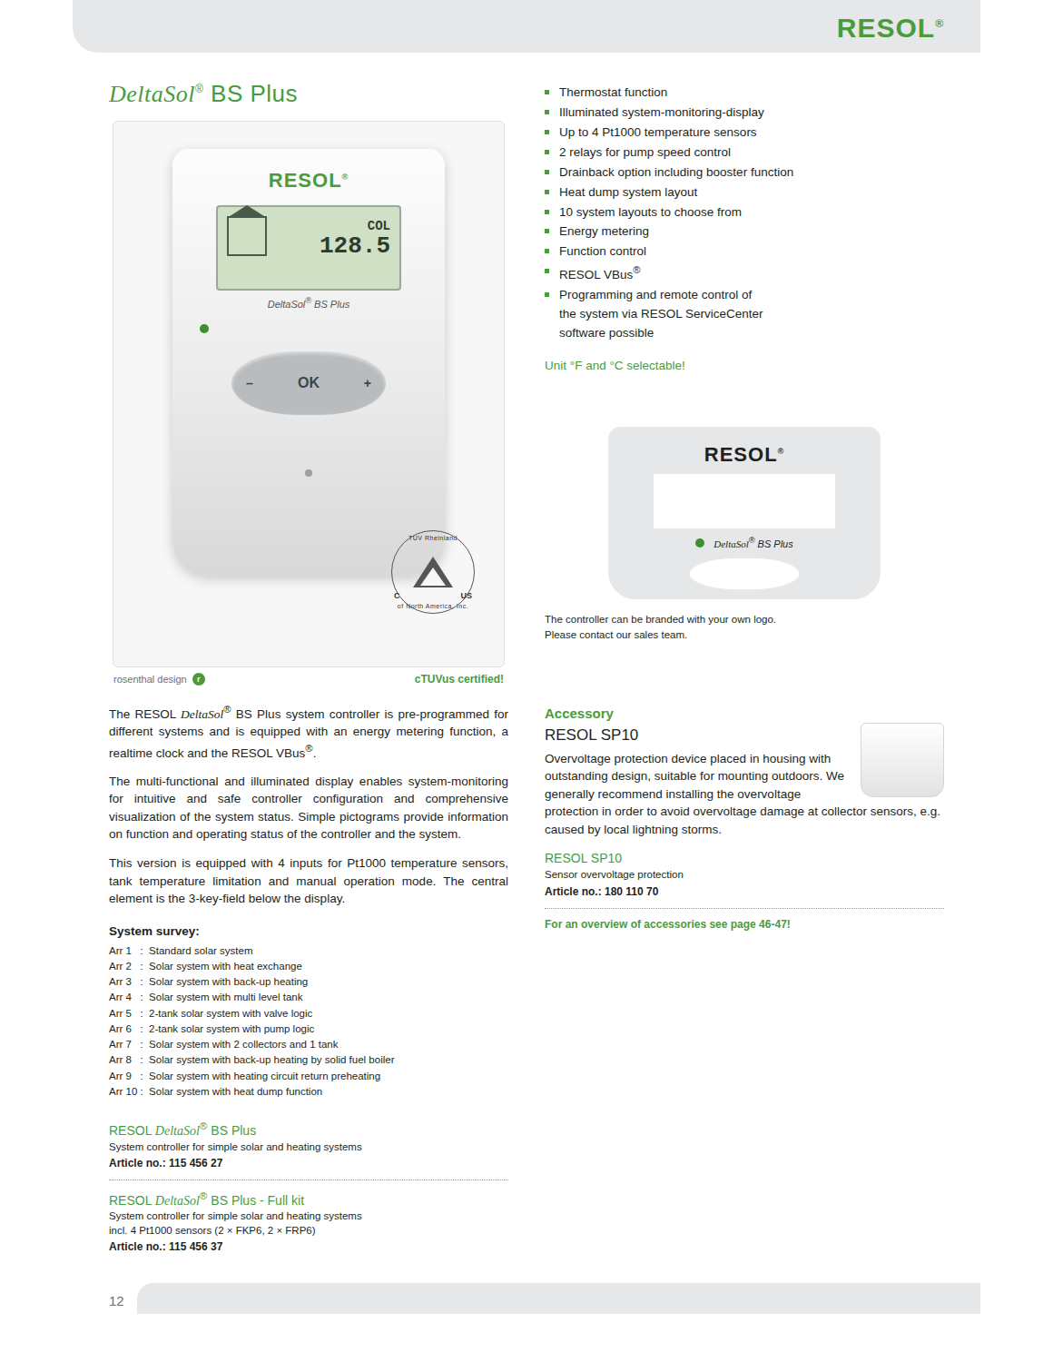RESOL®
DeltaSol® BS Plus
RESOL®
COL
128.5
DeltaSol® BS Plus
– OK +
TUV Rheinland
of North America, Inc.
C
US
rosenthal design r cTUVus certified!
The RESOL DeltaSol® BS Plus system controller is pre-programmed for different systems and is equipped with an energy metering function, a realtime clock and the RESOL VBus®.
The multi-functional and illuminated display enables system-monitoring for intuitive and safe controller configuration and comprehensive visualization of the system status. Simple pictograms provide information on function and operating status of the controller and the system.
This version is equipped with 4 inputs for Pt1000 temperature sensors, tank temperature limitation and manual operation mode. The central element is the 3-key-field below the display.
System survey:
Arr 1 : Standard solar system
Arr 2 : Solar system with heat exchange
Arr 3 : Solar system with back-up heating
Arr 4 : Solar system with multi level tank
Arr 5 : 2-tank solar system with valve logic
Arr 6 : 2-tank solar system with pump logic
Arr 7 : Solar system with 2 collectors and 1 tank
Arr 8 : Solar system with back-up heating by solid fuel boiler
Arr 9 : Solar system with heating circuit return preheating
Arr 10 : Solar system with heat dump function
RESOL DeltaSol® BS Plus
System controller for simple solar and heating systems
Article no.: 115 456 27
RESOL DeltaSol® BS Plus - Full kit
System controller for simple solar and heating systems
incl. 4 Pt1000 sensors (2 × FKP6, 2 × FRP6)
Article no.: 115 456 37
Thermostat function
Illuminated system-monitoring-display
Up to 4 Pt1000 temperature sensors
2 relays for pump speed control
Drainback option including booster function
Heat dump system layout
10 system layouts to choose from
Energy metering
Function control
RESOL VBus®
Programming and remote control of
the system via RESOL ServiceCenter
software possible
Unit °F and °C selectable!
RESOL®
DeltaSol® BS Plus
The controller can be branded with your own logo.
Please contact our sales team.
Accessory
RESOL SP10
Overvoltage protection device placed in housing with outstanding design, suitable for mounting outdoors. We generally recommend installing the overvoltage protection in order to avoid overvoltage damage at collector sensors, e.g. caused by local lightning storms.
RESOL SP10
Sensor overvoltage protection
Article no.: 180 110 70
For an overview of accessories see page 46-47!
12